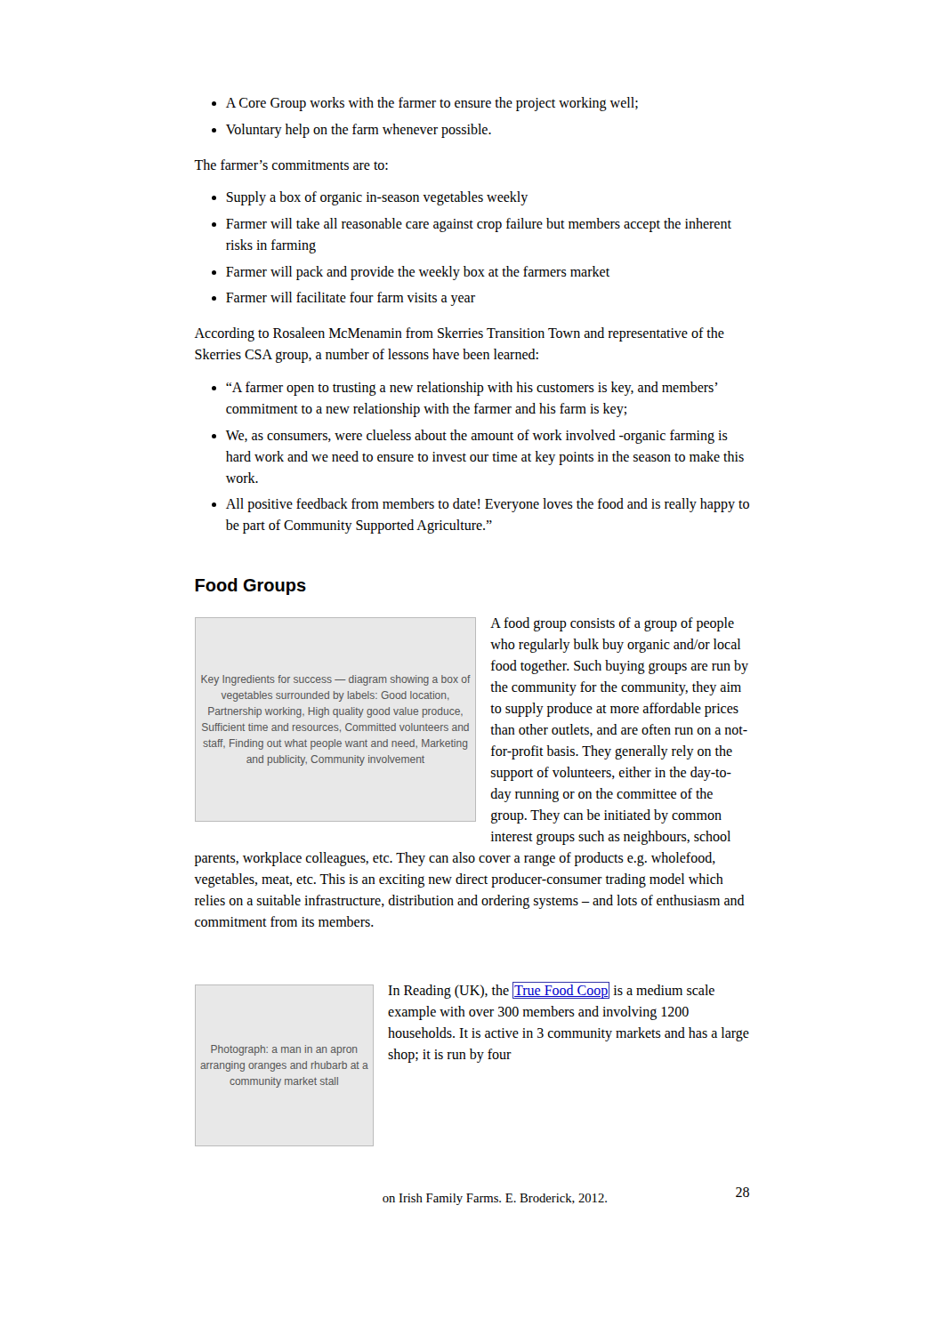A Core Group works with the farmer to ensure the project working well;
Voluntary help on the farm whenever possible.
The farmer’s commitments are to:
Supply a box of organic in-season vegetables weekly
Farmer will take all reasonable care against crop failure but members accept the inherent risks in farming
Farmer will pack and provide the weekly box at the farmers market
Farmer will facilitate four farm visits a year
According to Rosaleen McMenamin from Skerries Transition Town and representative of the Skerries CSA group, a number of lessons have been learned:
“A farmer open to trusting a new relationship with his customers is key, and members’ commitment to a new relationship with the farmer and his farm is key;
We, as consumers, were clueless about the amount of work involved -organic farming is hard work and we need to ensure to invest our time at key points in the season to make this work.
All positive feedback from members to date! Everyone loves the food and is really happy to be part of Community Supported Agriculture.”
Food Groups
Key Ingredients for success — diagram showing a box of vegetables surrounded by labels: Good location, Partnership working, High quality good value produce, Sufficient time and resources, Committed volunteers and staff, Finding out what people want and need, Marketing and publicity, Community involvement
A food group consists of a group of people who regularly bulk buy organic and/or local food together. Such buying groups are run by the community for the community, they aim to supply produce at more affordable prices than other outlets, and are often run on a not-for-profit basis. They generally rely on the support of volunteers, either in the day-to-day running or on the committee of the group. They can be initiated by common interest groups such as neighbours, school parents, workplace colleagues, etc. They can also cover a range of products e.g. wholefood, vegetables, meat, etc. This is an exciting new direct producer-consumer trading model which relies on a suitable infrastructure, distribution and ordering systems – and lots of enthusiasm and commitment from its members.
Photograph: a man in an apron arranging oranges and rhubarb at a community market stall
In Reading (UK), the True Food Coop is a medium scale example with over 300 members and involving 1200 households. It is active in 3 community markets and has a large shop; it is run by four
28
on Irish Family Farms. E. Broderick, 2012.